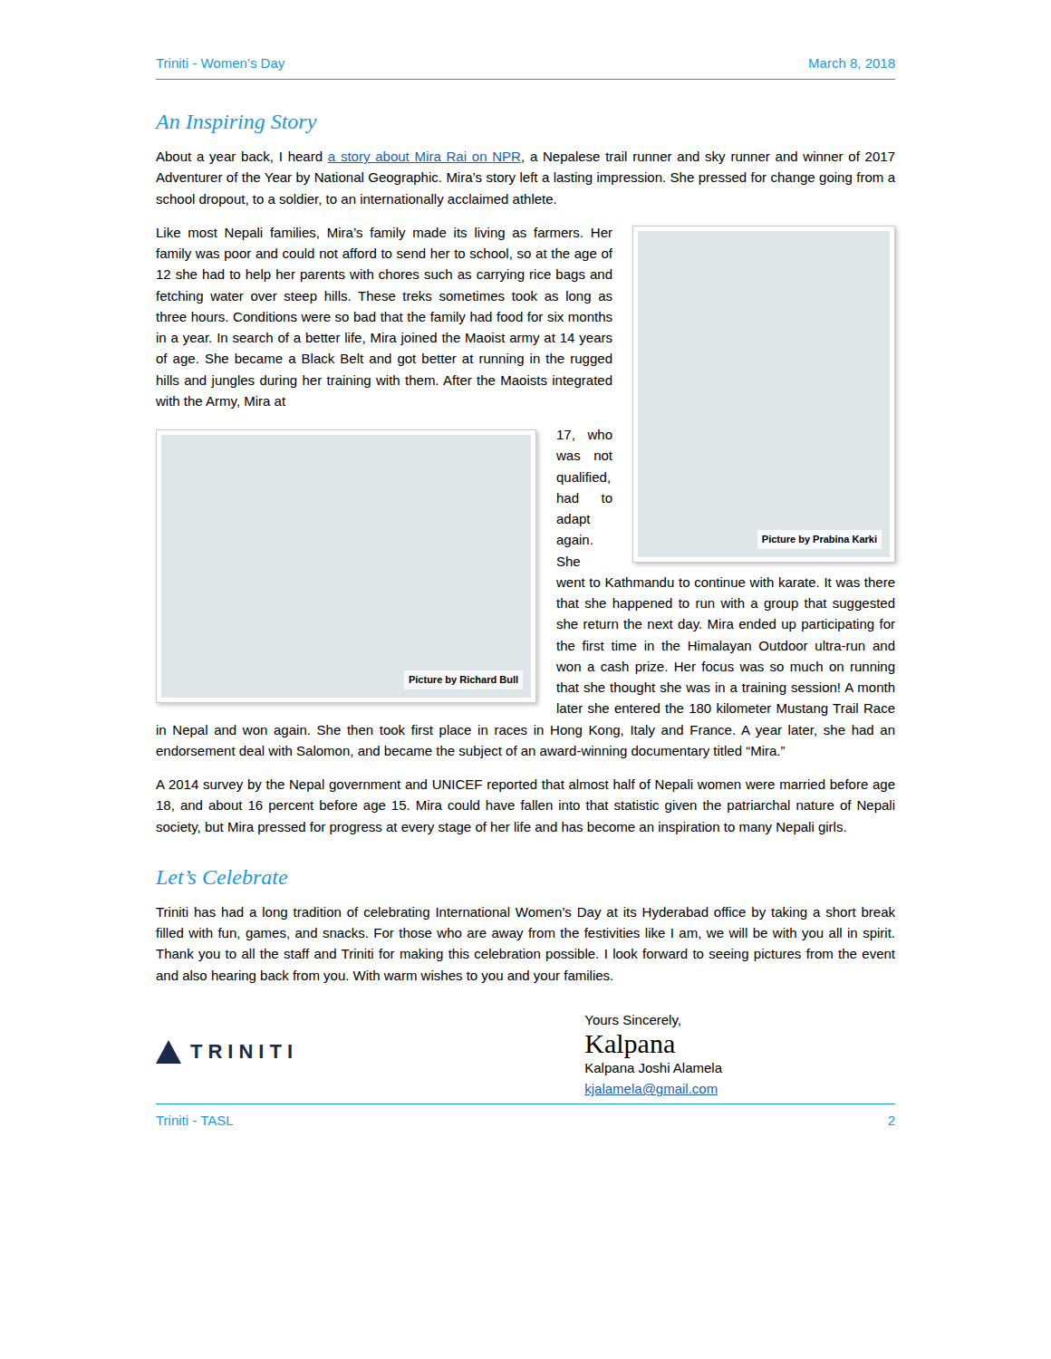Triniti - Women’s Day March 8, 2018
An Inspiring Story
About a year back, I heard a story about Mira Rai on NPR, a Nepalese trail runner and sky runner and winner of 2017 Adventurer of the Year by National Geographic. Mira’s story left a lasting impression. She pressed for change going from a school dropout, to a soldier, to an internationally acclaimed athlete.
Picture by Prabina Karki
Like most Nepali families, Mira’s family made its living as farmers. Her family was poor and could not afford to send her to school, so at the age of 12 she had to help her parents with chores such as carrying rice bags and fetching water over steep hills. These treks sometimes took as long as three hours. Conditions were so bad that the family had food for six months in a year. In search of a better life, Mira joined the Maoist army at 14 years of age. She became a Black Belt and got better at running in the rugged hills and jungles during her training with them. After the Maoists integrated with the Army, Mira at
Picture by Richard Bull
17, who was not qualified, had to adapt again. She went to Kathmandu to continue with karate. It was there that she happened to run with a group that suggested she return the next day. Mira ended up participating for the first time in the Himalayan Outdoor ultra-run and won a cash prize. Her focus was so much on running that she thought she was in a training session! A month later she entered the 180 kilometer Mustang Trail Race in Nepal and won again. She then took first place in races in Hong Kong, Italy and France. A year later, she had an endorsement deal with Salomon, and became the subject of an award-winning documentary titled “Mira.”
A 2014 survey by the Nepal government and UNICEF reported that almost half of Nepali women were married before age 18, and about 16 percent before age 15. Mira could have fallen into that statistic given the patriarchal nature of Nepali society, but Mira pressed for progress at every stage of her life and has become an inspiration to many Nepali girls.
Let’s Celebrate
Triniti has had a long tradition of celebrating International Women’s Day at its Hyderabad office by taking a short break filled with fun, games, and snacks. For those who are away from the festivities like I am, we will be with you all in spirit. Thank you to all the staff and Triniti for making this celebration possible. I look forward to seeing pictures from the event and also hearing back from you. With warm wishes to you and your families.
Yours Sincerely,
Kalpana
Kalpana Joshi Alamela
kjalamela@gmail.com
TRINITI
Triniti - TASL 2